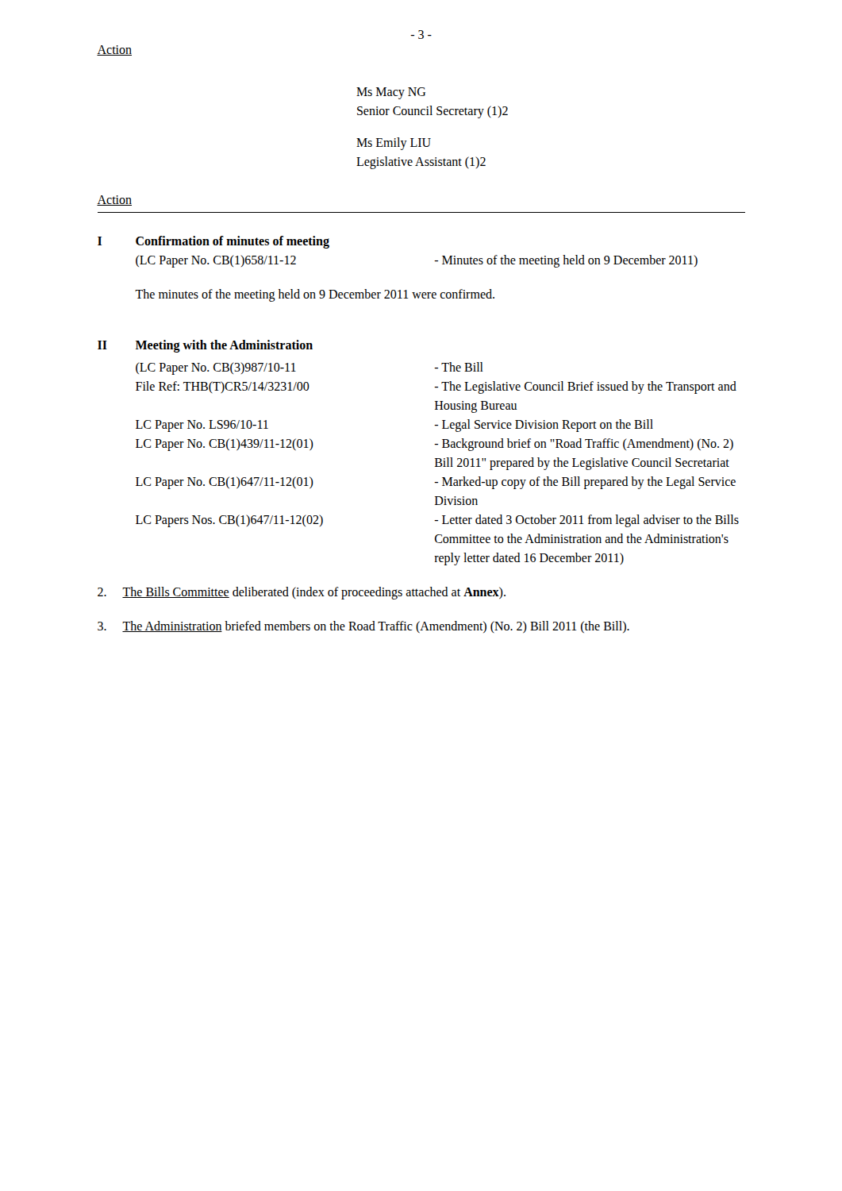Action
- 3 -
Ms Macy NG
Senior Council Secretary (1)2
Ms Emily LIU
Legislative Assistant (1)2
Action
I
Confirmation of minutes of meeting
(LC Paper No. CB(1)658/11-12 - Minutes of the meeting held on 9 December 2011)
The minutes of the meeting held on 9 December 2011 were confirmed.
II
Meeting with the Administration
(LC Paper No. CB(3)987/10-11 - The Bill
File Ref: THB(T)CR5/14/3231/00 - The Legislative Council Brief issued by the Transport and Housing Bureau
LC Paper No. LS96/10-11 - Legal Service Division Report on the Bill
LC Paper No. CB(1)439/11-12(01) - Background brief on "Road Traffic (Amendment) (No. 2) Bill 2011" prepared by the Legislative Council Secretariat
LC Paper No. CB(1)647/11-12(01) - Marked-up copy of the Bill prepared by the Legal Service Division
LC Papers Nos. CB(1)647/11-12(02) - Letter dated 3 October 2011 from legal adviser to the Bills Committee to the Administration and the Administration's reply letter dated 16 December 2011)
2. The Bills Committee deliberated (index of proceedings attached at Annex).
3. The Administration briefed members on the Road Traffic (Amendment) (No. 2) Bill 2011 (the Bill).